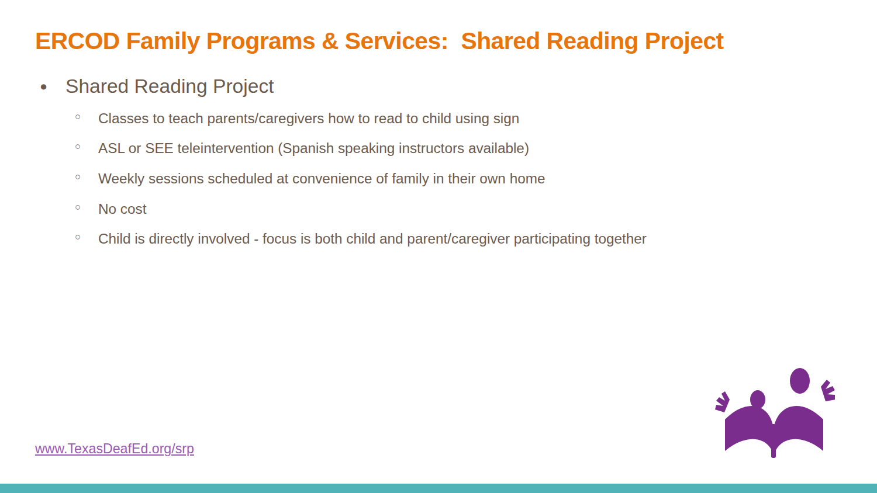ERCOD Family Programs & Services: Shared Reading Project
Shared Reading Project
Classes to teach parents/caregivers how to read to child using sign
ASL or SEE teleintervention (Spanish speaking instructors available)
Weekly sessions scheduled at convenience of family in their own home
No cost
Child is directly involved - focus is both child and parent/caregiver participating together
www.TexasDeafEd.org/srp